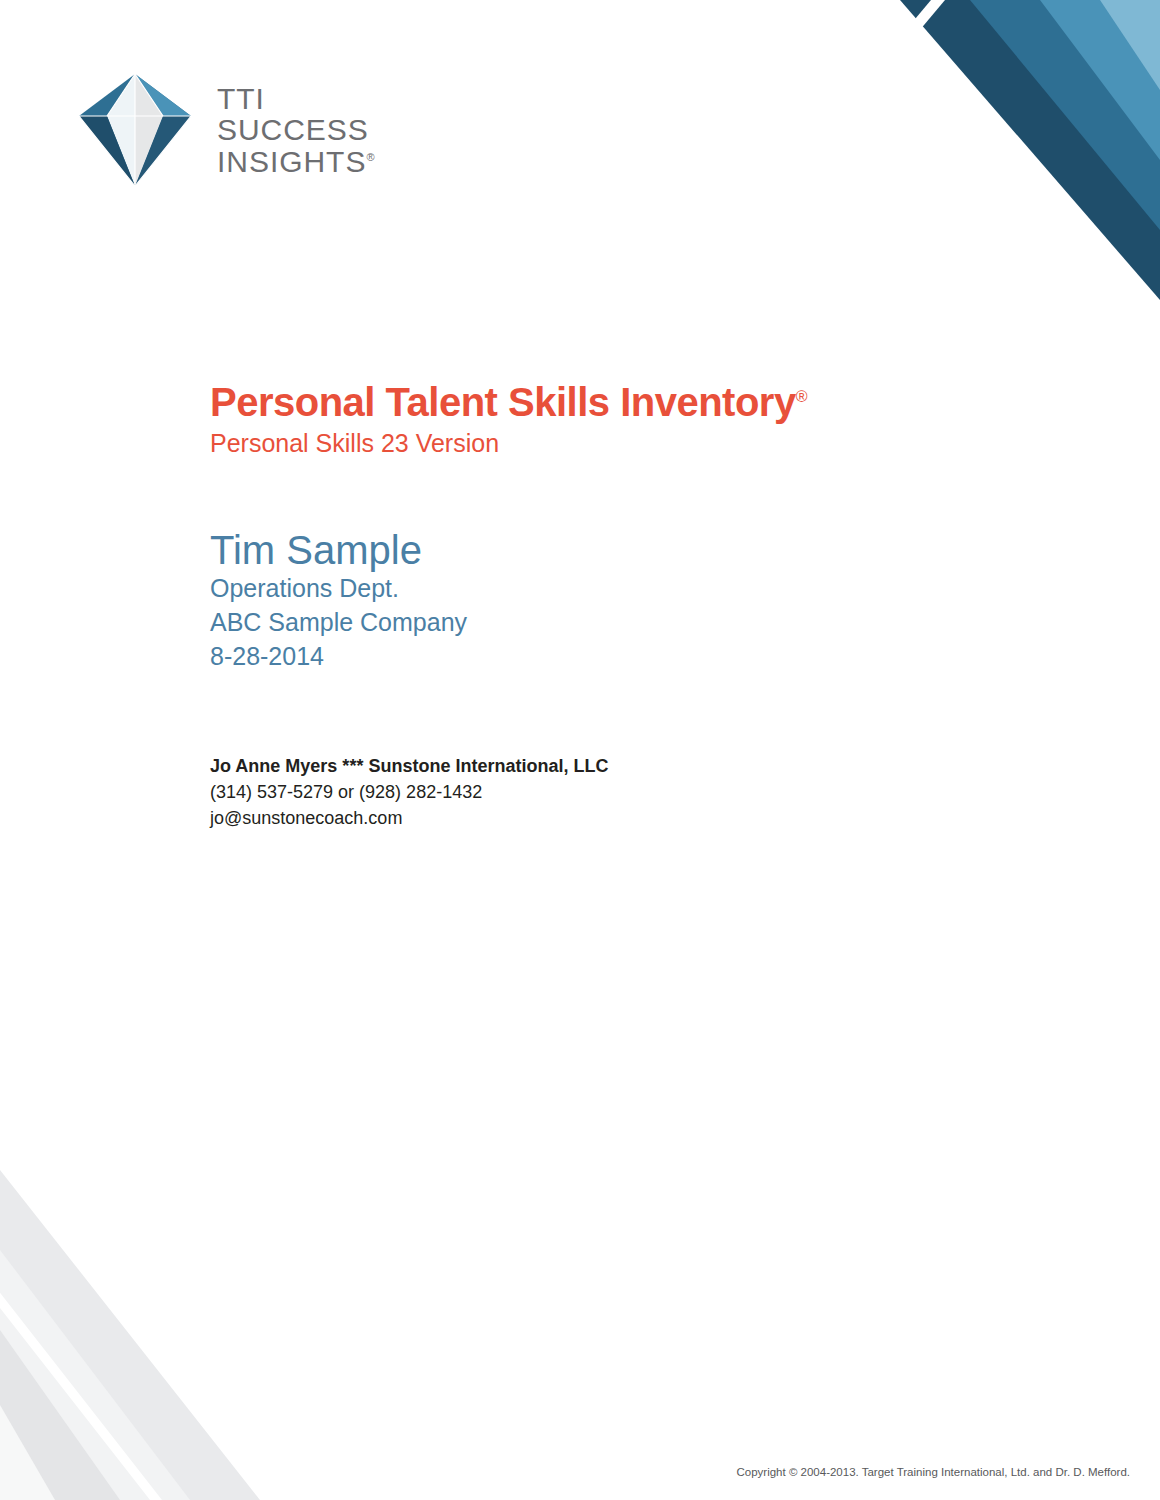TTI
SUCCESS
INSIGHTS®
Personal Talent Skills Inventory®
Personal Skills 23 Version
Tim Sample
Operations Dept.
ABC Sample Company
8-28-2014
Jo Anne Myers *** Sunstone International, LLC
(314) 537-5279 or (928) 282-1432
jo@sunstonecoach.com
Copyright © 2004-2013. Target Training International, Ltd. and Dr. D. Mefford.